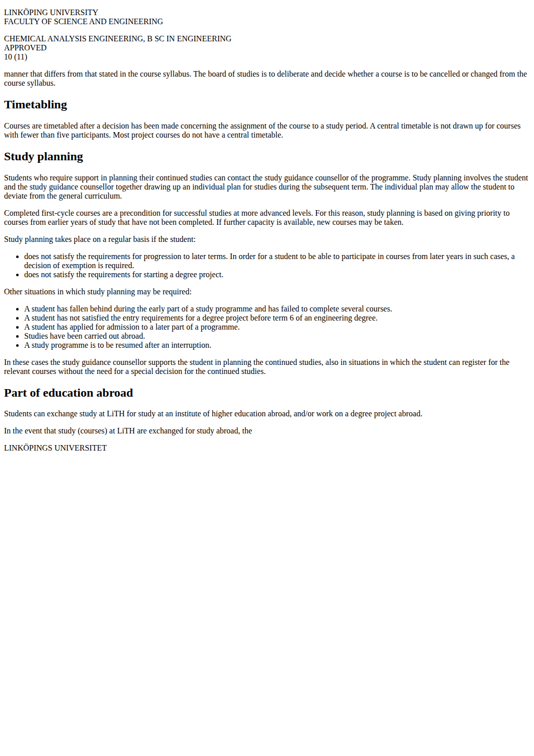LINKÖPING UNIVERSITY
FACULTY OF SCIENCE AND ENGINEERING
CHEMICAL ANALYSIS ENGINEERING, B SC IN ENGINEERING
APPROVED
10 (11)
manner that differs from that stated in the course syllabus. The board of studies is to deliberate and decide whether a course is to be cancelled or changed from the course syllabus.
Timetabling
Courses are timetabled after a decision has been made concerning the assignment of the course to a study period. A central timetable is not drawn up for courses with fewer than five participants. Most project courses do not have a central timetable.
Study planning
Students who require support in planning their continued studies can contact the study guidance counsellor of the programme. Study planning involves the student and the study guidance counsellor together drawing up an individual plan for studies during the subsequent term. The individual plan may allow the student to deviate from the general curriculum.
Completed first-cycle courses are a precondition for successful studies at more advanced levels. For this reason, study planning is based on giving priority to courses from earlier years of study that have not been completed. If further capacity is available, new courses may be taken.
Study planning takes place on a regular basis if the student:
does not satisfy the requirements for progression to later terms. In order for a student to be able to participate in courses from later years in such cases, a decision of exemption is required.
does not satisfy the requirements for starting a degree project.
Other situations in which study planning may be required:
A student has fallen behind during the early part of a study programme and has failed to complete several courses.
A student has not satisfied the entry requirements for a degree project before term 6 of an engineering degree.
A student has applied for admission to a later part of a programme.
Studies have been carried out abroad.
A study programme is to be resumed after an interruption.
In these cases the study guidance counsellor supports the student in planning the continued studies, also in situations in which the student can register for the relevant courses without the need for a special decision for the continued studies.
Part of education abroad
Students can exchange study at LiTH for study at an institute of higher education abroad, and/or work on a degree project abroad.
In the event that study (courses) at LiTH are exchanged for study abroad, the
LINKÖPINGS UNIVERSITET